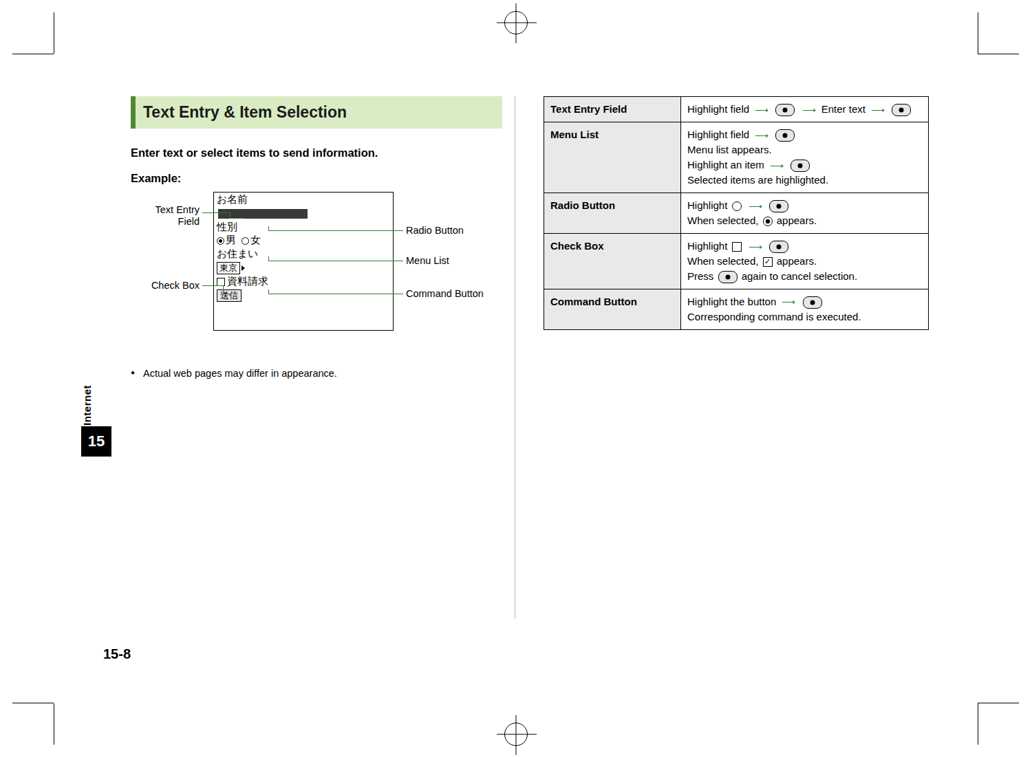Internet
15
15-8
Text Entry & Item Selection
Enter text or select items to send information.
Example:
お名前
性別
男 女
お住まい
東京
資料請求
送信
Text Entry
Field
Check Box
Radio Button
Menu List
Command Button
Actual web pages may differ in appearance.
| Text Entry Field | Highlight field ⟶ ⟶ Enter text ⟶ |
| Menu List | Highlight field ⟶ Menu list appears. Highlight an item ⟶ Selected items are highlighted. |
| Radio Button | Highlight ⟶ When selected, appears. |
| Check Box | Highlight ⟶ When selected, appears. Press again to cancel selection. |
| Command Button | Highlight the button ⟶ Corresponding command is executed. |